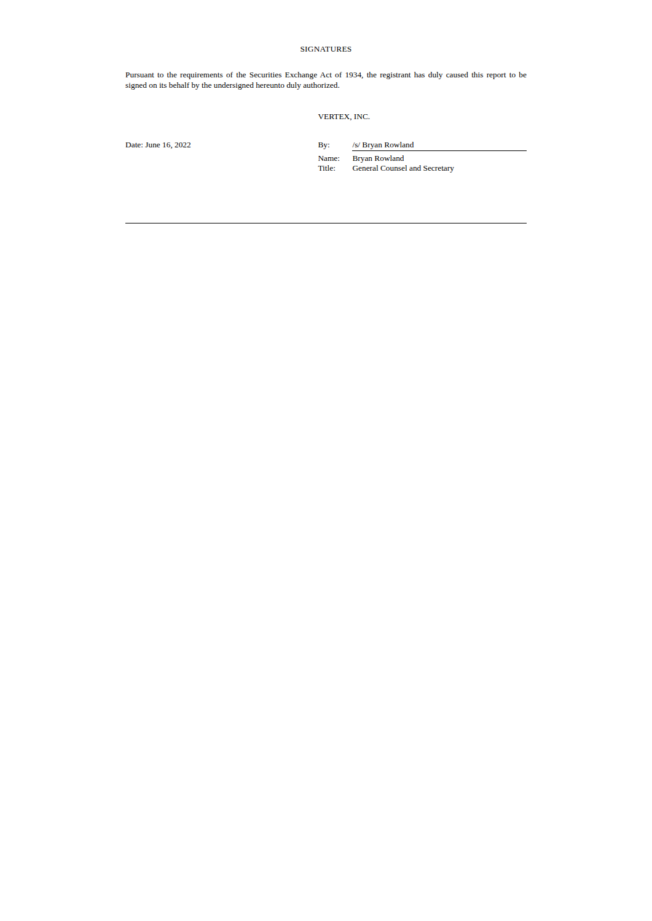SIGNATURES
Pursuant to the requirements of the Securities Exchange Act of 1934, the registrant has duly caused this report to be signed on its behalf by the undersigned hereunto duly authorized.
| | VERTEX, INC. |
| Date: June 16, 2022 | / By: / /s/ Bryan Rowland / / Name: / Bryan Rowland / / Title: / General Counsel and Secretary / |